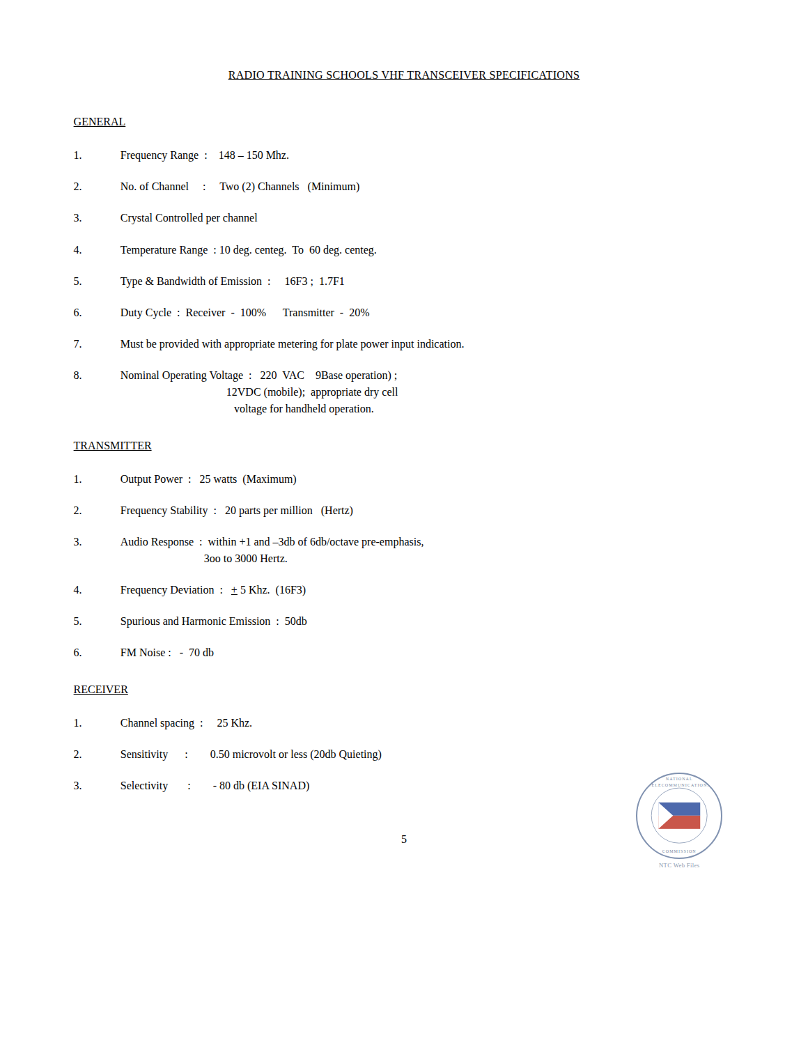RADIO TRAINING SCHOOLS VHF TRANSCEIVER SPECIFICATIONS
GENERAL
1. Frequency Range : 148 – 150 Mhz.
2. No. of Channel : Two (2) Channels (Minimum)
3. Crystal Controlled per channel
4. Temperature Range : 10 deg. centeg. To 60 deg. centeg.
5. Type & Bandwidth of Emission : 16F3 ; 1.7F1
6. Duty Cycle : Receiver - 100% Transmitter - 20%
7. Must be provided with appropriate metering for plate power input indication.
8. Nominal Operating Voltage : 220 VAC 9Base operation) ; 12VDC (mobile); appropriate dry cell voltage for handheld operation.
TRANSMITTER
1. Output Power : 25 watts (Maximum)
2. Frequency Stability : 20 parts per million (Hertz)
3. Audio Response : within +1 and –3db of 6db/octave pre-emphasis, 3oo to 3000 Hertz.
4. Frequency Deviation : + 5 Khz. (16F3)
5. Spurious and Harmonic Emission : 50db
6. FM Noise : - 70 db
RECEIVER
1. Channel spacing : 25 Khz.
2. Sensitivity : 0.50 microvolt or less (20db Quieting)
3. Selectivity : - 80 db (EIA SINAD)
National Telecommunications
Commission
NTC Web Files
5